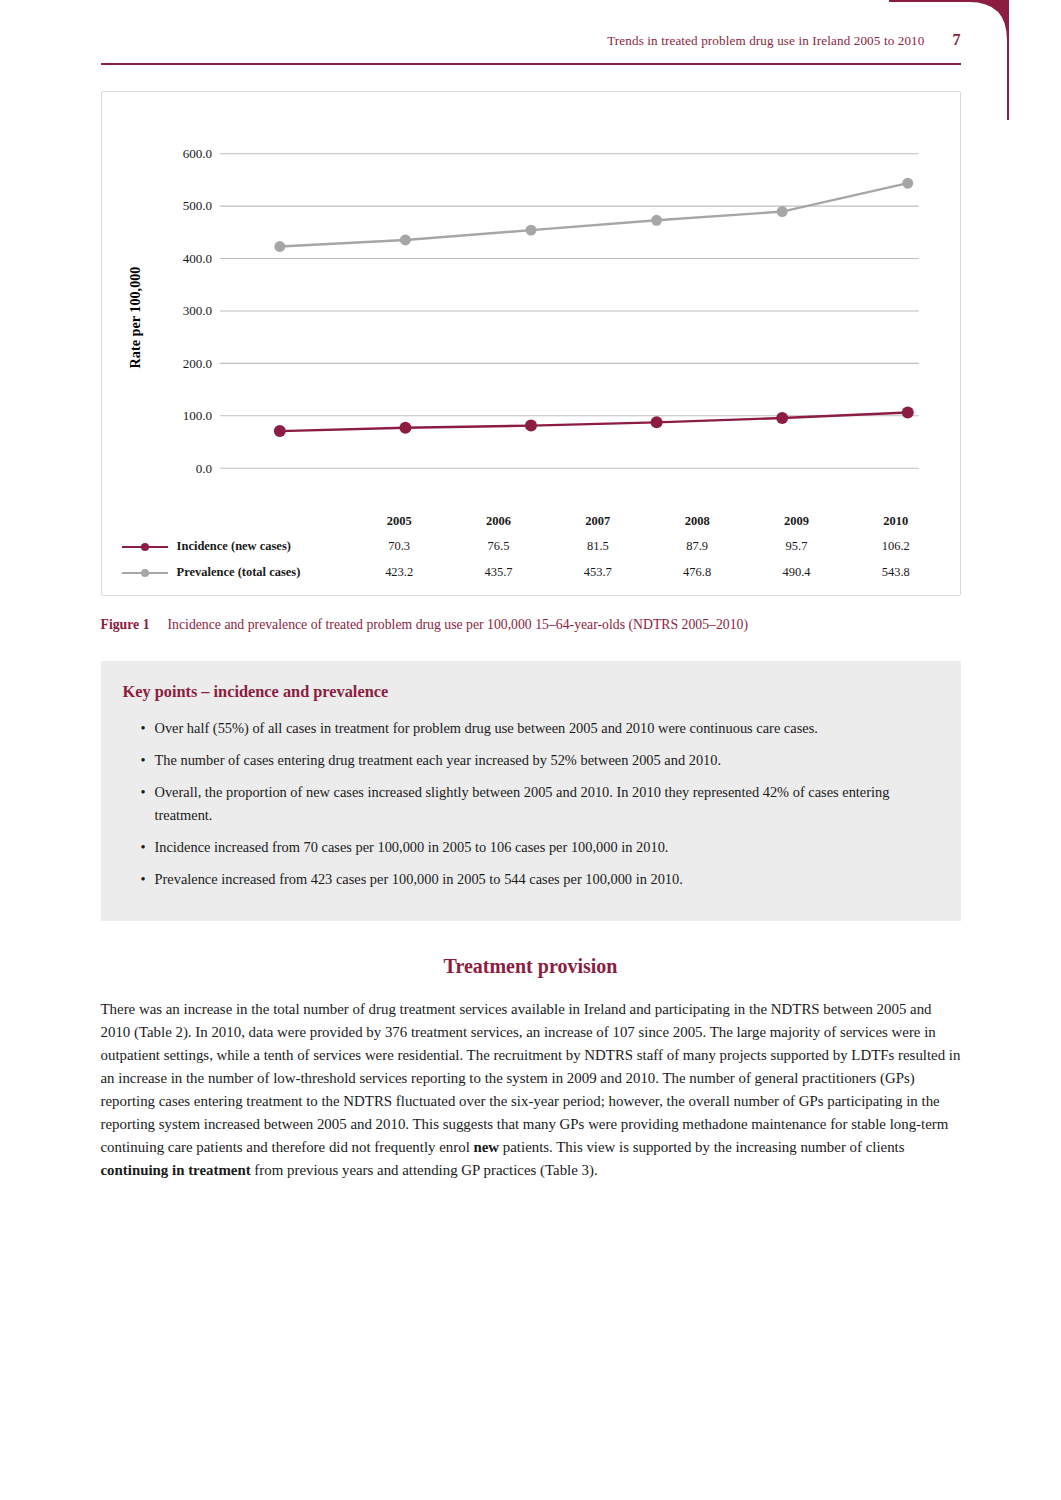Trends in treated problem drug use in Ireland 2005 to 2010 7
Rate per 100,000 600.0 500.0 400.0 300.0 200.0 100.0 0.0
| | 2005 | 2006 | 2007 | 2008 | 2009 | 2010 |
| --- | --- | --- | --- | --- | --- | --- |
| Incidence (new cases) | 70.3 | 76.5 | 81.5 | 87.9 | 95.7 | 106.2 |
| Prevalence (total cases) | 423.2 | 435.7 | 453.7 | 476.8 | 490.4 | 543.8 |
Figure 1 Incidence and prevalence of treated problem drug use per 100,000 15–64-year-olds (NDTRS 2005–2010)
Key points – incidence and prevalence
Over half (55%) of all cases in treatment for problem drug use between 2005 and 2010 were continuous care cases.
The number of cases entering drug treatment each year increased by 52% between 2005 and 2010.
Overall, the proportion of new cases increased slightly between 2005 and 2010. In 2010 they represented 42% of cases entering treatment.
Incidence increased from 70 cases per 100,000 in 2005 to 106 cases per 100,000 in 2010.
Prevalence increased from 423 cases per 100,000 in 2005 to 544 cases per 100,000 in 2010.
Treatment provision
There was an increase in the total number of drug treatment services available in Ireland and participating in the NDTRS between 2005 and 2010 (Table 2). In 2010, data were provided by 376 treatment services, an increase of 107 since 2005. The large majority of services were in outpatient settings, while a tenth of services were residential. The recruitment by NDTRS staff of many projects supported by LDTFs resulted in an increase in the number of low-threshold services reporting to the system in 2009 and 2010. The number of general practitioners (GPs) reporting cases entering treatment to the NDTRS fluctuated over the six-year period; however, the overall number of GPs participating in the reporting system increased between 2005 and 2010. This suggests that many GPs were providing methadone maintenance for stable long-term continuing care patients and therefore did not frequently enrol new patients. This view is supported by the increasing number of clients continuing in treatment from previous years and attending GP practices (Table 3).